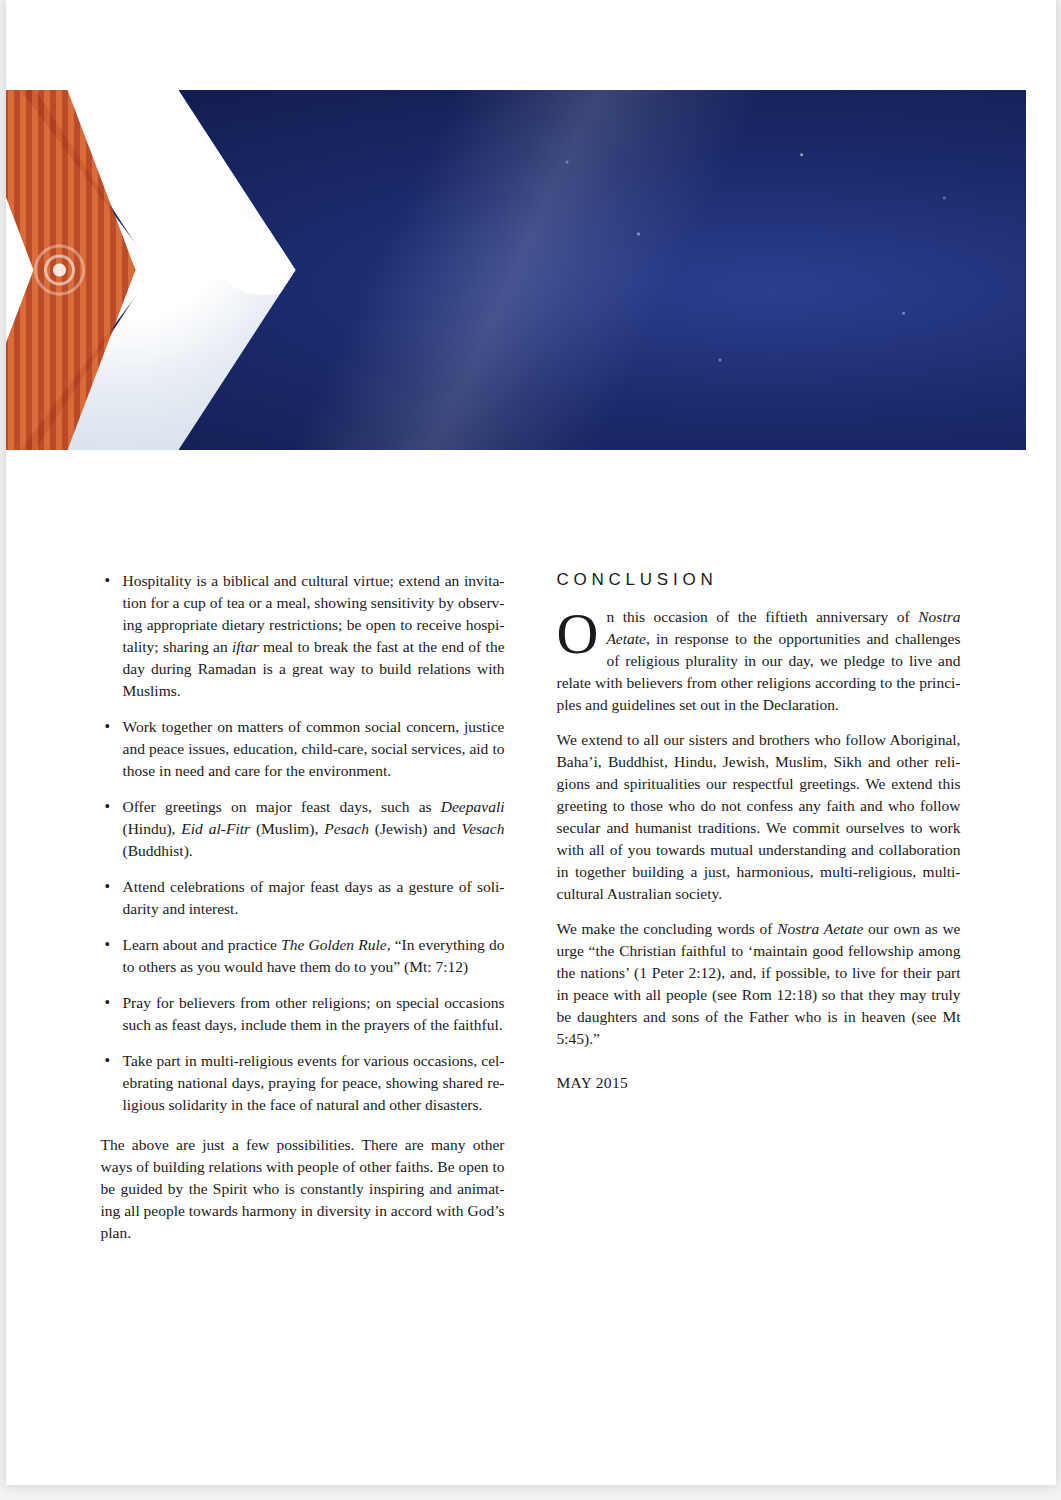Hospitality is a biblical and cultural virtue; extend an invitation for a cup of tea or a meal, showing sensitivity by observing appropriate dietary restrictions; be open to receive hospitality; sharing an iftar meal to break the fast at the end of the day during Ramadan is a great way to build relations with Muslims.
Work together on matters of common social concern, justice and peace issues, education, child-care, social services, aid to those in need and care for the environment.
Offer greetings on major feast days, such as Deepavali (Hindu), Eid al-Fitr (Muslim), Pesach (Jewish) and Vesach (Buddhist).
Attend celebrations of major feast days as a gesture of solidarity and interest.
Learn about and practice The Golden Rule, “In everything do to others as you would have them do to you” (Mt: 7:12)
Pray for believers from other religions; on special occasions such as feast days, include them in the prayers of the faithful.
Take part in multi-religious events for various occasions, celebrating national days, praying for peace, showing shared religious solidarity in the face of natural and other disasters.
The above are just a few possibilities. There are many other ways of building relations with people of other faiths. Be open to be guided by the Spirit who is constantly inspiring and animating all people towards harmony in diversity in accord with God’s plan.
Conclusion
On this occasion of the fiftieth anniversary of Nostra Aetate, in response to the opportunities and challenges of religious plurality in our day, we pledge to live and relate with believers from other religions according to the principles and guidelines set out in the Declaration.
We extend to all our sisters and brothers who follow Aboriginal, Baha’i, Buddhist, Hindu, Jewish, Muslim, Sikh and other religions and spiritualities our respectful greetings. We extend this greeting to those who do not confess any faith and who follow secular and humanist traditions. We commit ourselves to work with all of you towards mutual understanding and collaboration in together building a just, harmonious, multi-religious, multi-cultural Australian society.
We make the concluding words of Nostra Aetate our own as we urge “the Christian faithful to ‘maintain good fellowship among the nations’ (1 Peter 2:12), and, if possible, to live for their part in peace with all people (see Rom 12:18) so that they may truly be daughters and sons of the Father who is in heaven (see Mt 5:45).”
MAY 2015